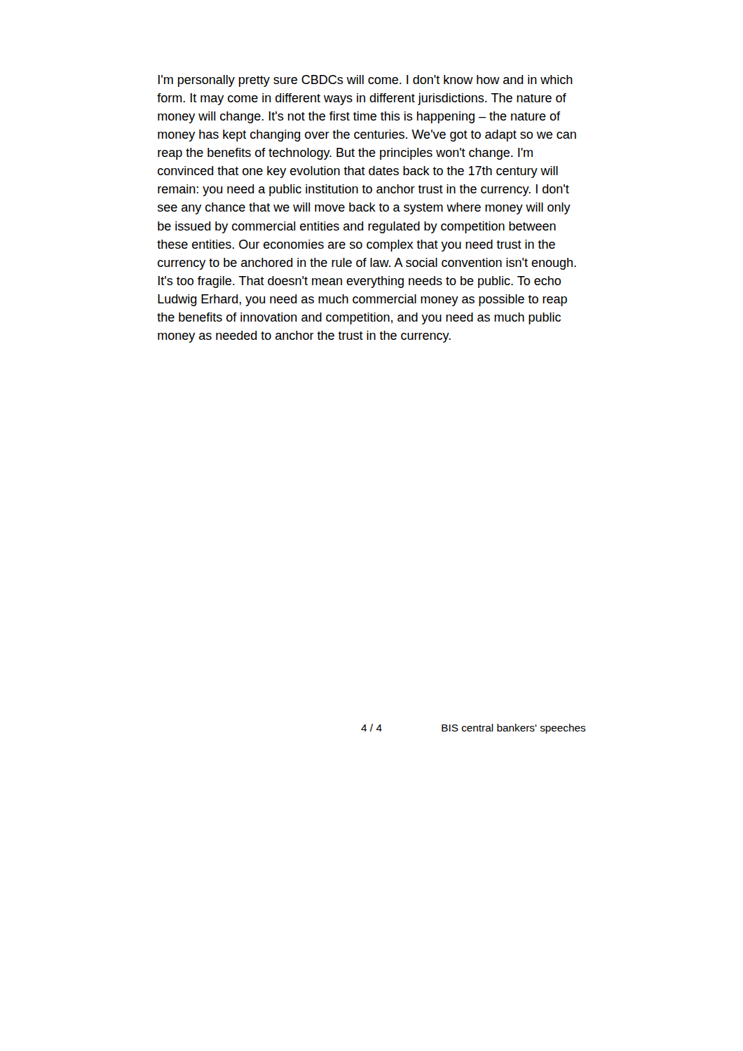I'm personally pretty sure CBDCs will come. I don't know how and in which form. It may come in different ways in different jurisdictions. The nature of money will change. It's not the first time this is happening – the nature of money has kept changing over the centuries. We've got to adapt so we can reap the benefits of technology. But the principles won't change. I'm convinced that one key evolution that dates back to the 17th century will remain: you need a public institution to anchor trust in the currency. I don't see any chance that we will move back to a system where money will only be issued by commercial entities and regulated by competition between these entities. Our economies are so complex that you need trust in the currency to be anchored in the rule of law. A social convention isn't enough. It's too fragile. That doesn't mean everything needs to be public. To echo Ludwig Erhard, you need as much commercial money as possible to reap the benefits of innovation and competition, and you need as much public money as needed to anchor the trust in the currency.
4 / 4 BIS central bankers' speeches